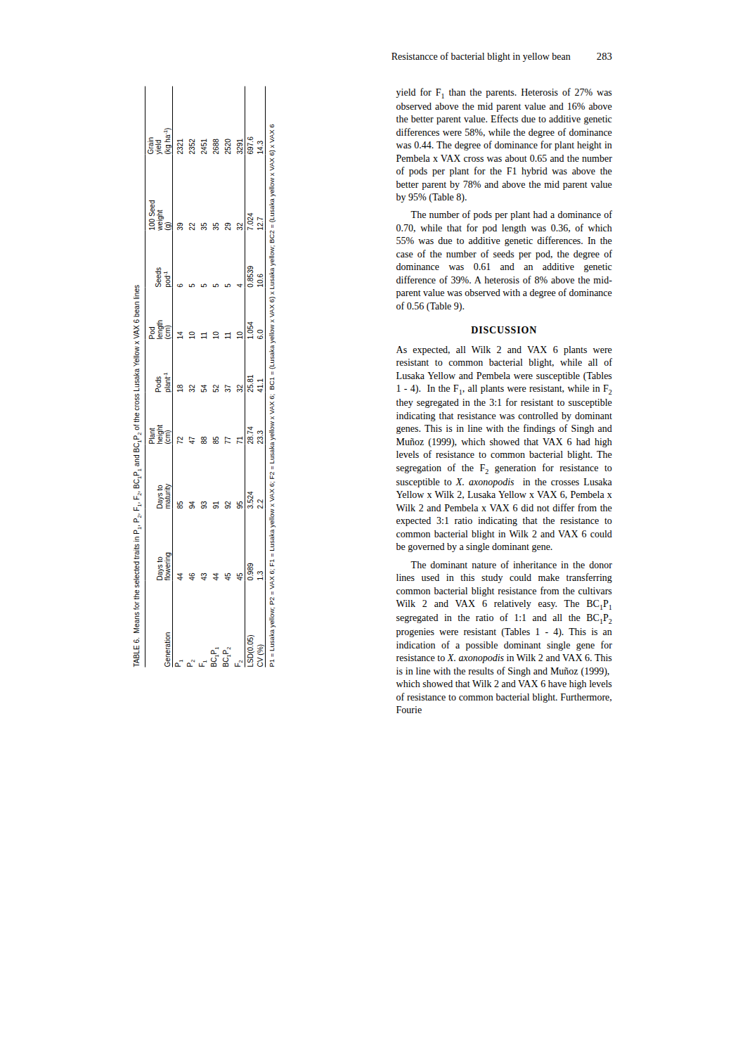Resistancce of bacterial blight in yellow bean 283
TABLE 6. Means for the selected traits in P 1 , P 2 , F 1 , F 2 , BC 1 P 1 and BC 1 P 2 of the cross Lusaka Yellow x VAX 6 bean lines
| Generation | Days to flowering | Days to maturity | Plant height (cm) | Pods plant -1 | Pod length (cm) | Seeds pod -1 | 100 Seed weight (g) | Grain yield (kg ha -1 ) |
| --- | --- | --- | --- | --- | --- | --- | --- | --- |
| P 1 | 44 | 85 | 72 | 18 | 14 | 6 | 39 | 2321 |
| P 2 | 46 | 94 | 47 | 32 | 10 | 5 | 22 | 2352 |
| F 1 | 43 | 93 | 88 | 54 | 11 | 5 | 35 | 2451 |
| BC 1 P 1 | 44 | 91 | 85 | 52 | 10 | 5 | 35 | 2688 |
| BC 1 P 2 | 45 | 92 | 77 | 37 | 11 | 5 | 29 | 2520 |
| F 2 | 45 | 95 | 71 | 32 | 10 | 4 | 32 | 3291 |
| LSD(0.05) | 0.989 | 3.524 | 28.74 | 25.81 | 1.054 | 0.8539 | 7.024 | 697.6 |
| CV (%) | 1.3 | 2.2 | 23.3 | 41.1 | 6.0 | 10.6 | 12.7 | 14.3 |
P1 = Lusaka yellow; P2 = VAX 6; F1 = Lusaka yellow x VAX 6; F2 = Lusaka yellow x VAX 6; BC1 = (Lusaka yellow x VAX 6) x Lusaka yellow; BC2 = (Lusaka yellow x VAX 6) x VAX 6
yield for F1 than the parents. Heterosis of 27% was observed above the mid parent value and 16% above the better parent value. Effects due to additive genetic differences were 58%, while the degree of dominance was 0.44. The degree of dominance for plant height in Pembela x VAX cross was about 0.65 and the number of pods per plant for the F1 hybrid was above the better parent by 78% and above the mid parent value by 95% (Table 8).
The number of pods per plant had a dominance of 0.70, while that for pod length was 0.36, of which 55% was due to additive genetic differences. In the case of the number of seeds per pod, the degree of dominance was 0.61 and an additive genetic difference of 39%. A heterosis of 8% above the mid-parent value was observed with a degree of dominance of 0.56 (Table 9).
DISCUSSION
As expected, all Wilk 2 and VAX 6 plants were resistant to common bacterial blight, while all of Lusaka Yellow and Pembela were susceptible (Tables 1 - 4). In the F1, all plants were resistant, while in F2 they segregated in the 3:1 for resistant to susceptible indicating that resistance was controlled by dominant genes. This is in line with the findings of Singh and Muñoz (1999), which showed that VAX 6 had high levels of resistance to common bacterial blight. The segregation of the F2 generation for resistance to susceptible to X. axonopodis in the crosses Lusaka Yellow x Wilk 2, Lusaka Yellow x VAX 6, Pembela x Wilk 2 and Pembela x VAX 6 did not differ from the expected 3:1 ratio indicating that the resistance to common bacterial blight in Wilk 2 and VAX 6 could be governed by a single dominant gene.
The dominant nature of inheritance in the donor lines used in this study could make transferring common bacterial blight resistance from the cultivars Wilk 2 and VAX 6 relatively easy. The BC1P1 segregated in the ratio of 1:1 and all the BC1P2 progenies were resistant (Tables 1 - 4). This is an indication of a possible dominant single gene for resistance to X. axonopodis in Wilk 2 and VAX 6. This is in line with the results of Singh and Muñoz (1999), which showed that Wilk 2 and VAX 6 have high levels of resistance to common bacterial blight. Furthermore, Fourie